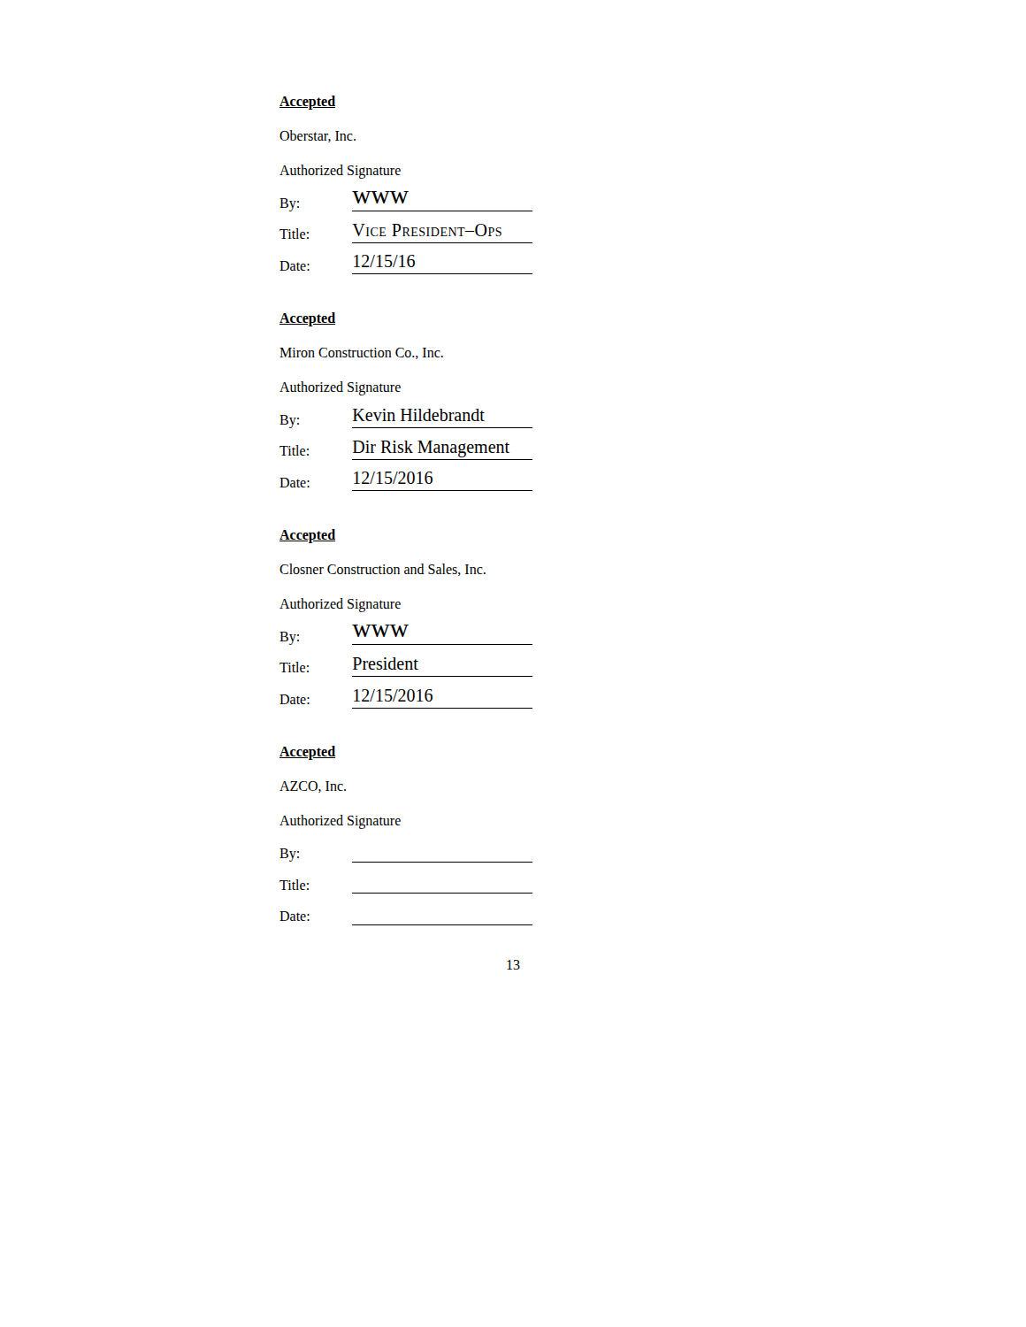Accepted
Oberstar, Inc.
Authorized Signature
| By: | www |
| Title: | Vice President–Ops |
| Date: | 12/15/16 | |
Accepted
Miron Construction Co., Inc.
Authorized Signature
| By: | Kevin Hildebrandt |
| Title: | Dir Risk Management |
| Date: | 12/15/2016 | |
Accepted
Closner Construction and Sales, Inc.
Authorized Signature
| By: | www |
| Title: | President |
| Date: | 12/15/2016 | |
Accepted
AZCO, Inc.
Authorized Signature
| By: | |
| Title: | |
| Date: | | |
13